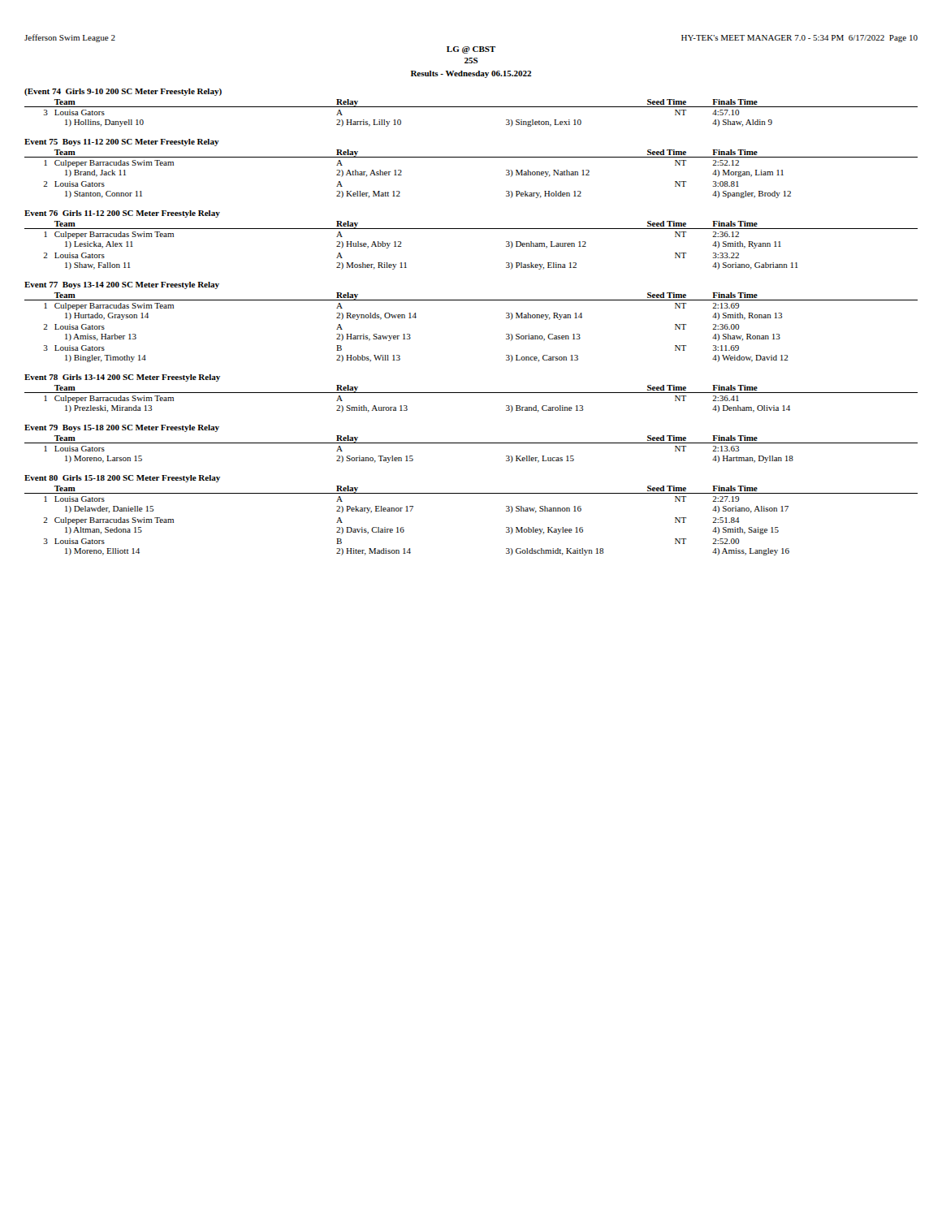Jefferson Swim League 2
HY-TEK's MEET MANAGER 7.0 - 5:34 PM 6/17/2022 Page 10
LG @ CBST 25S
Results - Wednesday 06.15.2022
(Event 74 Girls 9-10 200 SC Meter Freestyle Relay)
| | Team | Relay | Seed Time | Finals Time |
| --- | --- | --- | --- | --- |
| 3 | Louisa Gators | A | NT | 4:57.10 |
| | 1) Hollins, Danyell 10 | 2) Harris, Lilly 10 | 3) Singleton, Lexi 10 | 4) Shaw, Aldin 9 |
Event 75 Boys 11-12 200 SC Meter Freestyle Relay
| | Team | Relay | Seed Time | Finals Time |
| --- | --- | --- | --- | --- |
| 1 | Culpeper Barracudas Swim Team | A | NT | 2:52.12 |
| | 1) Brand, Jack 11 | 2) Athar, Asher 12 | 3) Mahoney, Nathan 12 | 4) Morgan, Liam 11 |
| 2 | Louisa Gators | A | NT | 3:08.81 |
| | 1) Stanton, Connor 11 | 2) Keller, Matt 12 | 3) Pekary, Holden 12 | 4) Spangler, Brody 12 |
Event 76 Girls 11-12 200 SC Meter Freestyle Relay
| | Team | Relay | Seed Time | Finals Time |
| --- | --- | --- | --- | --- |
| 1 | Culpeper Barracudas Swim Team | A | NT | 2:36.12 |
| | 1) Lesicka, Alex 11 | 2) Hulse, Abby 12 | 3) Denham, Lauren 12 | 4) Smith, Ryann 11 |
| 2 | Louisa Gators | A | NT | 3:33.22 |
| | 1) Shaw, Fallon 11 | 2) Mosher, Riley 11 | 3) Plaskey, Elina 12 | 4) Soriano, Gabriann 11 |
Event 77 Boys 13-14 200 SC Meter Freestyle Relay
| | Team | Relay | Seed Time | Finals Time |
| --- | --- | --- | --- | --- |
| 1 | Culpeper Barracudas Swim Team | A | NT | 2:13.69 |
| | 1) Hurtado, Grayson 14 | 2) Reynolds, Owen 14 | 3) Mahoney, Ryan 14 | 4) Smith, Ronan 13 |
| 2 | Louisa Gators | A | NT | 2:36.00 |
| | 1) Amiss, Harber 13 | 2) Harris, Sawyer 13 | 3) Soriano, Casen 13 | 4) Shaw, Ronan 13 |
| 3 | Louisa Gators | B | NT | 3:11.69 |
| | 1) Bingler, Timothy 14 | 2) Hobbs, Will 13 | 3) Lonce, Carson 13 | 4) Weidow, David 12 |
Event 78 Girls 13-14 200 SC Meter Freestyle Relay
| | Team | Relay | Seed Time | Finals Time |
| --- | --- | --- | --- | --- |
| 1 | Culpeper Barracudas Swim Team | A | NT | 2:36.41 |
| | 1) Prezleski, Miranda 13 | 2) Smith, Aurora 13 | 3) Brand, Caroline 13 | 4) Denham, Olivia 14 |
Event 79 Boys 15-18 200 SC Meter Freestyle Relay
| | Team | Relay | Seed Time | Finals Time |
| --- | --- | --- | --- | --- |
| 1 | Louisa Gators | A | NT | 2:13.63 |
| | 1) Moreno, Larson 15 | 2) Soriano, Taylen 15 | 3) Keller, Lucas 15 | 4) Hartman, Dyllan 18 |
Event 80 Girls 15-18 200 SC Meter Freestyle Relay
| | Team | Relay | Seed Time | Finals Time |
| --- | --- | --- | --- | --- |
| 1 | Louisa Gators | A | NT | 2:27.19 |
| | 1) Delawder, Danielle 15 | 2) Pekary, Eleanor 17 | 3) Shaw, Shannon 16 | 4) Soriano, Alison 17 |
| 2 | Culpeper Barracudas Swim Team | A | NT | 2:51.84 |
| | 1) Altman, Sedona 15 | 2) Davis, Claire 16 | 3) Mobley, Kaylee 16 | 4) Smith, Saige 15 |
| 3 | Louisa Gators | B | NT | 2:52.00 |
| | 1) Moreno, Elliott 14 | 2) Hiter, Madison 14 | 3) Goldschmidt, Kaitlyn 18 | 4) Amiss, Langley 16 |